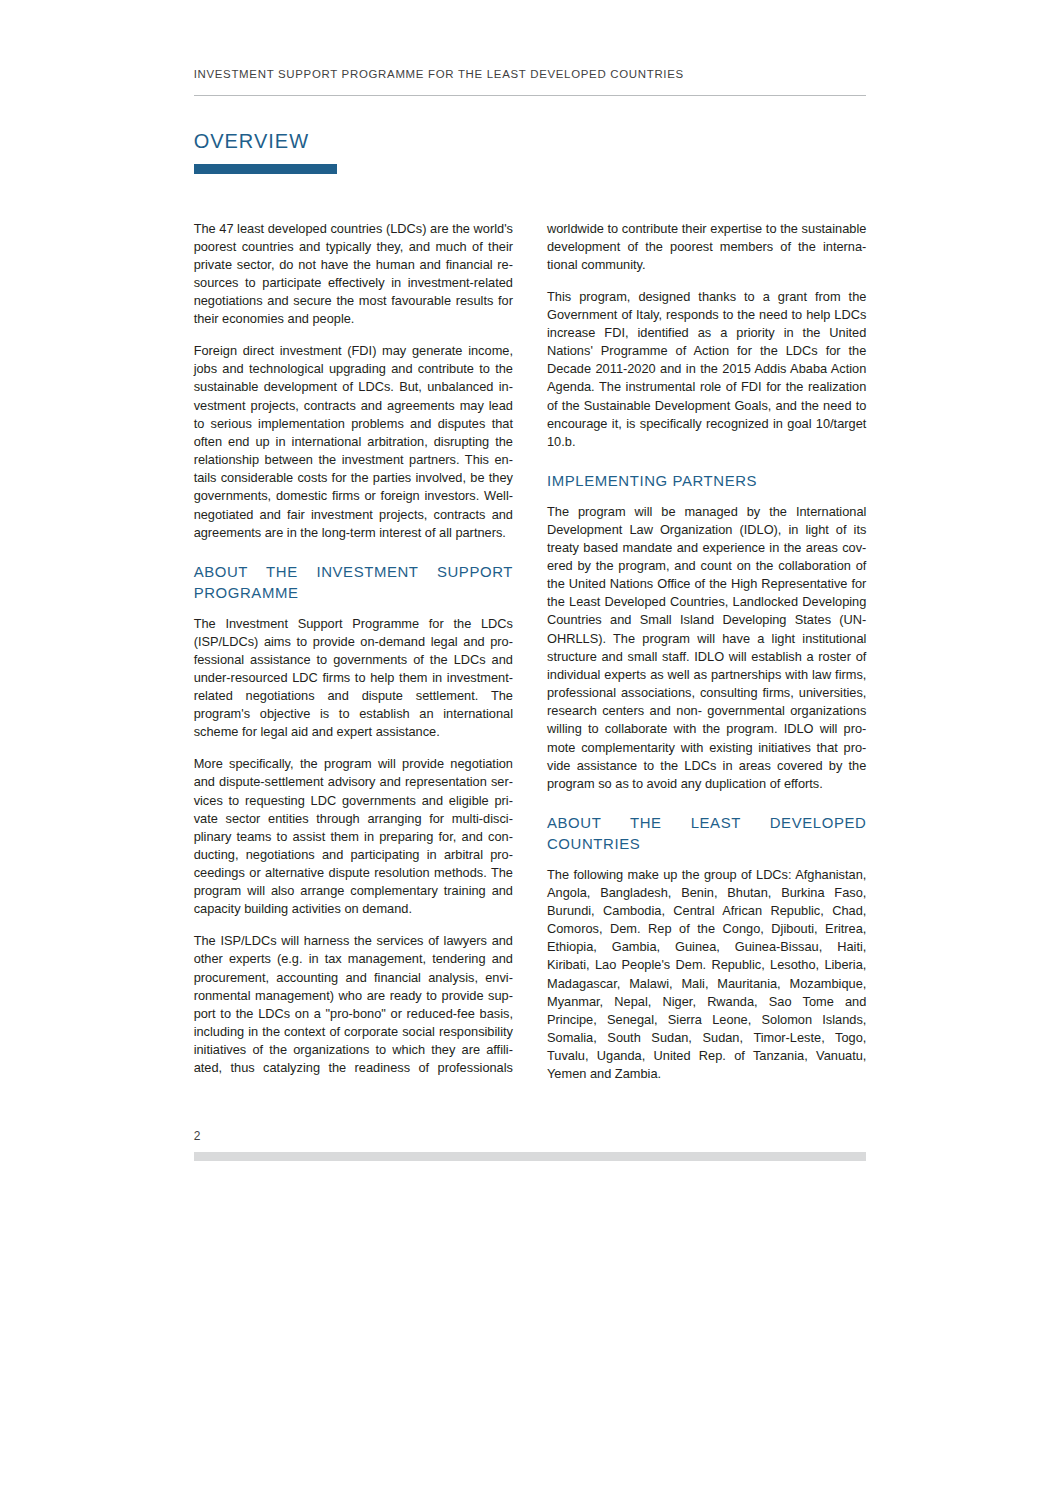Investment Support Programme for the Least Developed Countries
Overview
The 47 least developed countries (LDCs) are the world's poorest countries and typically they, and much of their private sector, do not have the human and financial resources to participate effectively in investment-related negotiations and secure the most favourable results for their economies and people.
Foreign direct investment (FDI) may generate income, jobs and technological upgrading and contribute to the sustainable development of LDCs. But, unbalanced investment projects, contracts and agreements may lead to serious implementation problems and disputes that often end up in international arbitration, disrupting the relationship between the investment partners. This entails considerable costs for the parties involved, be they governments, domestic firms or foreign investors. Well-negotiated and fair investment projects, contracts and agreements are in the long-term interest of all partners.
About the Investment Support Programme
The Investment Support Programme for the LDCs (ISP/LDCs) aims to provide on-demand legal and professional assistance to governments of the LDCs and under-resourced LDC firms to help them in investment-related negotiations and dispute settlement. The program's objective is to establish an international scheme for legal aid and expert assistance.
More specifically, the program will provide negotiation and dispute-settlement advisory and representation services to requesting LDC governments and eligible private sector entities through arranging for multi-disciplinary teams to assist them in preparing for, and conducting, negotiations and participating in arbitral proceedings or alternative dispute resolution methods. The program will also arrange complementary training and capacity building activities on demand.
The ISP/LDCs will harness the services of lawyers and other experts (e.g. in tax management, tendering and procurement, accounting and financial analysis, environmental management) who are ready to provide support to the LDCs on a "pro-bono" or reduced-fee basis, including in the context of corporate social responsibility initiatives of the organizations to which they are affiliated, thus catalyzing the readiness of professionals worldwide to contribute their expertise to the sustainable development of the poorest members of the international community.
This program, designed thanks to a grant from the Government of Italy, responds to the need to help LDCs increase FDI, identified as a priority in the United Nations' Programme of Action for the LDCs for the Decade 2011-2020 and in the 2015 Addis Ababa Action Agenda. The instrumental role of FDI for the realization of the Sustainable Development Goals, and the need to encourage it, is specifically recognized in goal 10/target 10.b.
Implementing Partners
The program will be managed by the International Development Law Organization (IDLO), in light of its treaty based mandate and experience in the areas covered by the program, and count on the collaboration of the United Nations Office of the High Representative for the Least Developed Countries, Landlocked Developing Countries and Small Island Developing States (UN-OHRLLS). The program will have a light institutional structure and small staff. IDLO will establish a roster of individual experts as well as partnerships with law firms, professional associations, consulting firms, universities, research centers and non- governmental organizations willing to collaborate with the program. IDLO will promote complementarity with existing initiatives that provide assistance to the LDCs in areas covered by the program so as to avoid any duplication of efforts.
About the Least Developed Countries
The following make up the group of LDCs: Afghanistan, Angola, Bangladesh, Benin, Bhutan, Burkina Faso, Burundi, Cambodia, Central African Republic, Chad, Comoros, Dem. Rep of the Congo, Djibouti, Eritrea, Ethiopia, Gambia, Guinea, Guinea-Bissau, Haiti, Kiribati, Lao People's Dem. Republic, Lesotho, Liberia, Madagascar, Malawi, Mali, Mauritania, Mozambique, Myanmar, Nepal, Niger, Rwanda, Sao Tome and Principe, Senegal, Sierra Leone, Solomon Islands, Somalia, South Sudan, Sudan, Timor-Leste, Togo, Tuvalu, Uganda, United Rep. of Tanzania, Vanuatu, Yemen and Zambia.
2